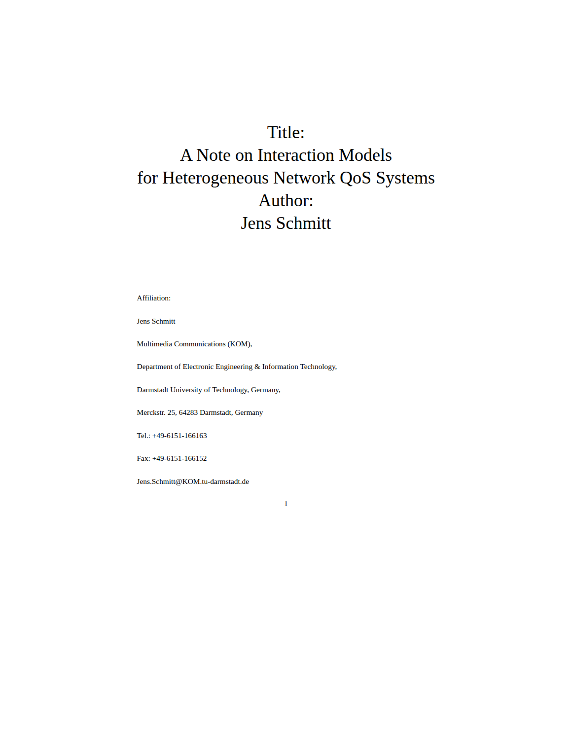Title: A Note on Interaction Models for Heterogeneous Network QoS Systems Author: Jens Schmitt
Affiliation:
Jens Schmitt
Multimedia Communications (KOM),
Department of Electronic Engineering & Information Technology,
Darmstadt University of Technology, Germany,
Merckstr. 25, 64283 Darmstadt, Germany
Tel.: +49-6151-166163
Fax: +49-6151-166152
Jens.Schmitt@KOM.tu-darmstadt.de
1